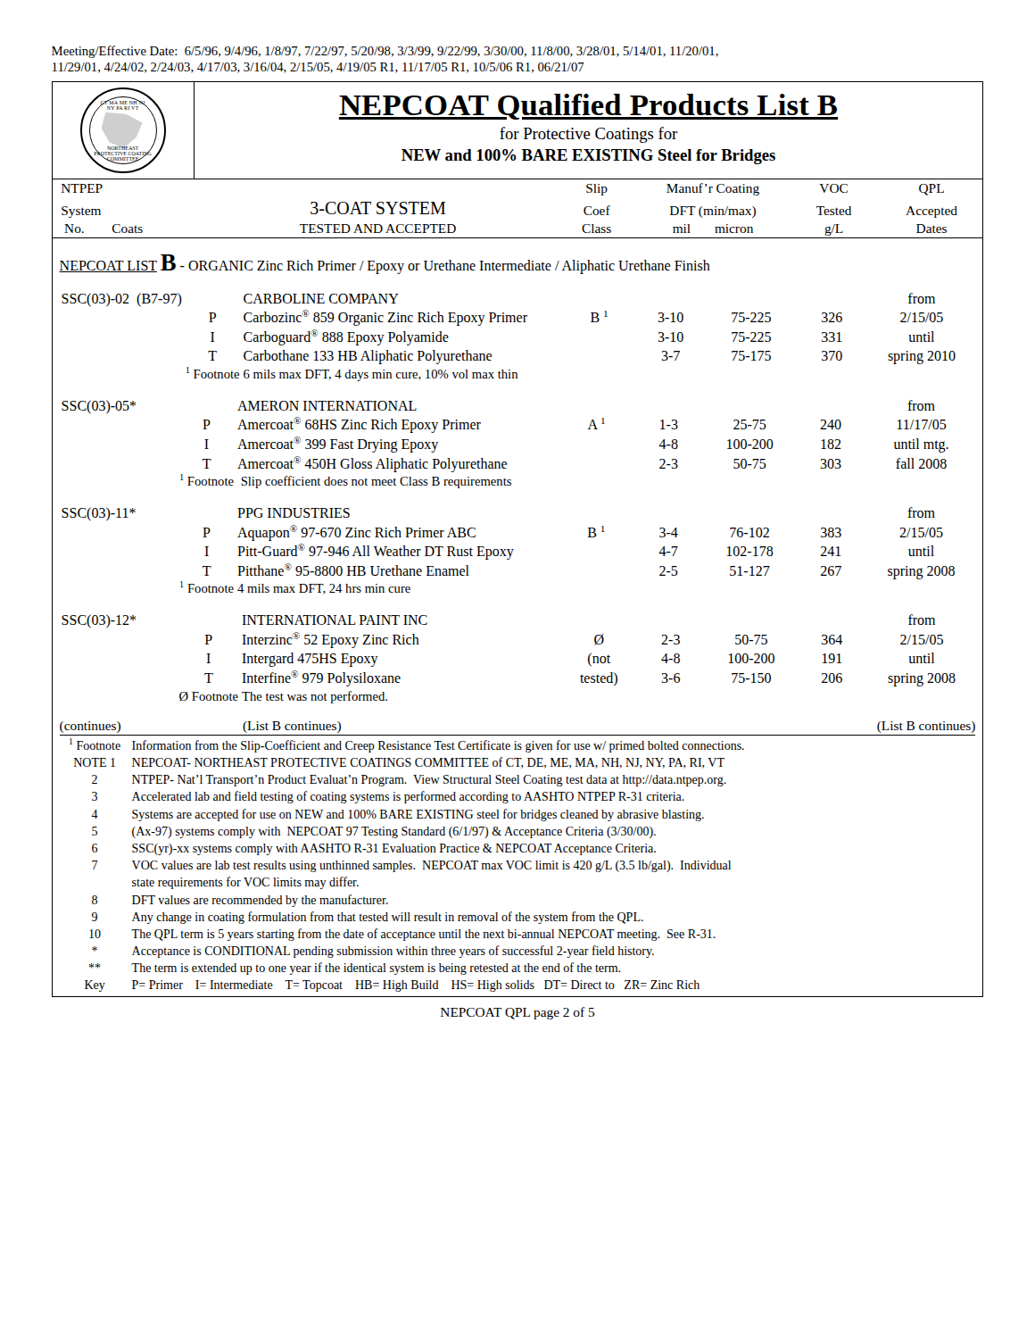Meeting/Effective Date: 6/5/96, 9/4/96, 1/8/97, 7/22/97, 5/20/98, 3/3/99, 9/22/99, 3/30/00, 11/8/00, 3/28/01, 5/14/01, 11/20/01,
11/29/01, 4/24/02, 2/24/03, 4/17/03, 3/16/04, 2/15/05, 4/19/05 R1, 11/17/05 R1, 10/5/06 R1, 06/21/07
CT MA ME NH NJ
NY PA RI VT
NORTHEAST
PROTECTIVE COATING COMMITTEE
NEPCOAT Qualified Products List B
for Protective Coatings for
NEW and 100% BARE EXISTING Steel for Bridges
| NTPEP | | Slip | Manuf’r Coating | VOC | QPL |
| System | 3-COAT SYSTEM | Coef | DFT (min/max) | Tested | Accepted |
| No. Coats | TESTED AND ACCEPTED | Class | mil micron | g/L | Dates |
NEPCOAT LIST B - ORGANIC Zinc Rich Primer / Epoxy or Urethane Intermediate / Aliphatic Urethane Finish
| SSC(03)-02 (B7-97) | | CARBOLINE COMPANY | | | | | from |
| | P | Carbozinc ® 859 Organic Zinc Rich Epoxy Primer | B 1 | 3-10 | 75-225 | 326 | 2/15/05 |
| | I | Carboguard ® 888 Epoxy Polyamide | | 3-10 | 75-225 | 331 | until |
| | T | Carbothane 133 HB Aliphatic Polyurethane | | 3-7 | 75-175 | 370 | spring 2010 |
| | 1 Footnote | 6 mils max DFT, 4 days min cure, 10% vol max thin |
| SSC(03)-05* | | AMERON INTERNATIONAL | | | | | from |
| | P | Amercoat ® 68HS Zinc Rich Epoxy Primer | A 1 | 1-3 | 25-75 | 240 | 11/17/05 |
| | I | Amercoat ® 399 Fast Drying Epoxy | | 4-8 | 100-200 | 182 | until mtg. |
| | T | Amercoat ® 450H Gloss Aliphatic Polyurethane | | 2-3 | 50-75 | 303 | fall 2008 |
| | 1 Footnote | Slip coefficient does not meet Class B requirements |
| SSC(03)-11* | | PPG INDUSTRIES | | | | | from |
| | P | Aquapon ® 97-670 Zinc Rich Primer ABC | B 1 | 3-4 | 76-102 | 383 | 2/15/05 |
| | I | Pitt-Guard ® 97-946 All Weather DT Rust Epoxy | | 4-7 | 102-178 | 241 | until |
| | T | Pitthane ® 95-8800 HB Urethane Enamel | | 2-5 | 51-127 | 267 | spring 2008 |
| | 1 Footnote | 4 mils max DFT, 24 hrs min cure |
| SSC(03)-12* | | INTERNATIONAL PAINT INC | | | | | from |
| | P | Interzinc ® 52 Epoxy Zinc Rich | Ø | 2-3 | 50-75 | 364 | 2/15/05 |
| | I | Intergard 475HS Epoxy | (not | 4-8 | 100-200 | 191 | until |
| | T | Interfine ® 979 Polysiloxane | tested) | 3-6 | 75-150 | 206 | spring 2008 |
| | Ø Footnote | The test was not performed. |
(continues)
(List B continues)
(List B continues)
| 1 Footnote | Information from the Slip-Coefficient and Creep Resistance Test Certificate is given for use w/ primed bolted connections. |
| NOTE 1 | NEPCOAT- NORTHEAST PROTECTIVE COATINGS COMMITTEE of CT, DE, ME, MA, NH, NJ, NY, PA, RI, VT |
| 2 | NTPEP- Nat’l Transport’n Product Evaluat’n Program. View Structural Steel Coating test data at http://data.ntpep.org. |
| 3 | Accelerated lab and field testing of coating systems is performed according to AASHTO NTPEP R-31 criteria. |
| 4 | Systems are accepted for use on NEW and 100% BARE EXISTING steel for bridges cleaned by abrasive blasting. |
| 5 | (Ax-97) systems comply with NEPCOAT 97 Testing Standard (6/1/97) & Acceptance Criteria (3/30/00). |
| 6 | SSC(yr)-xx systems comply with AASHTO R-31 Evaluation Practice & NEPCOAT Acceptance Criteria. |
| 7 | VOC values are lab test results using unthinned samples. NEPCOAT max VOC limit is 420 g/L (3.5 lb/gal). Individual |
| | state requirements for VOC limits may differ. |
| 8 | DFT values are recommended by the manufacturer. |
| 9 | Any change in coating formulation from that tested will result in removal of the system from the QPL. |
| 10 | The QPL term is 5 years starting from the date of acceptance until the next bi-annual NEPCOAT meeting. See R-31. |
| * | Acceptance is CONDITIONAL pending submission within three years of successful 2-year field history. |
| ** | The term is extended up to one year if the identical system is being retested at the end of the term. |
| Key | P= Primer I= Intermediate T= Topcoat HB= High Build HS= High solids DT= Direct to ZR= Zinc Rich |
NEPCOAT QPL page 2 of 5